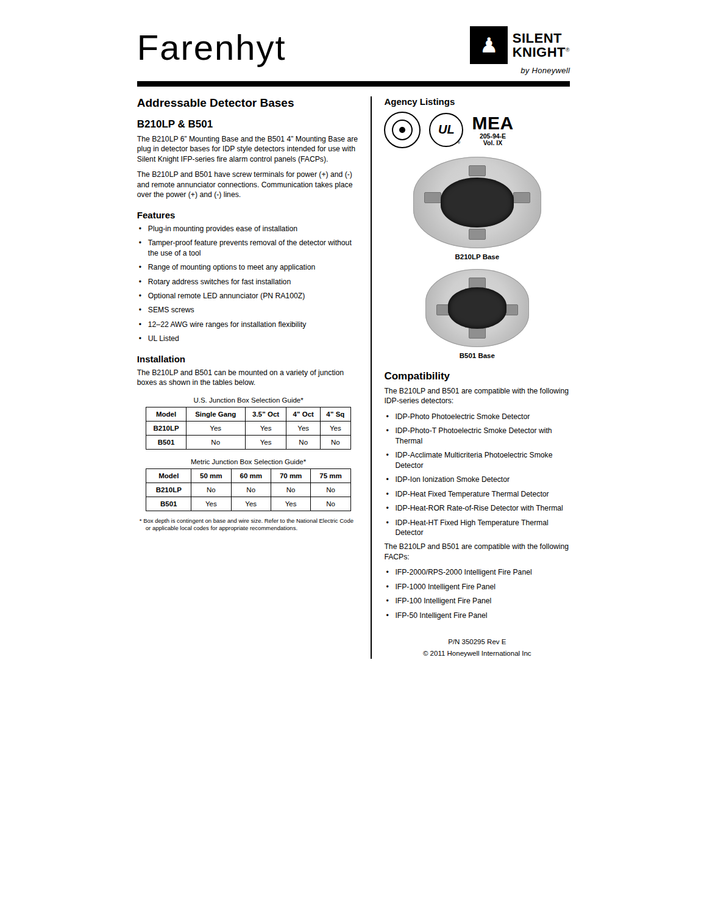Farenhyt
♟
SILENT
KNIGHT®
by Honeywell
Addressable Detector Bases
B210LP & B501
The B210LP 6” Mounting Base and the B501 4” Mounting Base are plug in detector bases for IDP style detectors intended for use with Silent Knight IFP-series fire alarm control panels (FACPs).
The B210LP and B501 have screw terminals for power (+) and (-) and remote annunciator connections. Communication takes place over the power (+) and (-) lines.
Features
Plug-in mounting provides ease of installation
Tamper-proof feature prevents removal of the detector without the use of a tool
Range of mounting options to meet any application
Rotary address switches for fast installation
Optional remote LED annunciator (PN RA100Z)
SEMS screws
12–22 AWG wire ranges for installation flexibility
UL Listed
Installation
The B210LP and B501 can be mounted on a variety of junction boxes as shown in the tables below.
U.S. Junction Box Selection Guide*
| Model | Single Gang | 3.5” Oct | 4” Oct | 4” Sq |
| --- | --- | --- | --- | --- |
| B210LP | Yes | Yes | Yes | Yes |
| B501 | No | Yes | No | No |
Metric Junction Box Selection Guide*
| Model | 50 mm | 60 mm | 70 mm | 75 mm |
| --- | --- | --- | --- | --- |
| B210LP | No | No | No | No |
| B501 | Yes | Yes | Yes | No |
* Box depth is contingent on base and wire size. Refer to the National Electric Code or applicable local codes for appropriate recommendations.
Agency Listings
UL®
MEA
205-94-E
Vol. IX
B210LP Base
B501 Base
Compatibility
The B210LP and B501 are compatible with the following IDP-series detectors:
IDP-Photo Photoelectric Smoke Detector
IDP-Photo-T Photoelectric Smoke Detector with Thermal
IDP-Acclimate Multicriteria Photoelectric Smoke Detector
IDP-Ion Ionization Smoke Detector
IDP-Heat Fixed Temperature Thermal Detector
IDP-Heat-ROR Rate-of-Rise Detector with Thermal
IDP-Heat-HT Fixed High Temperature Thermal Detector
The B210LP and B501 are compatible with the following FACPs:
IFP-2000/RPS-2000 Intelligent Fire Panel
IFP-1000 Intelligent Fire Panel
IFP-100 Intelligent Fire Panel
IFP-50 Intelligent Fire Panel
P/N 350295 Rev E
© 2011 Honeywell International Inc